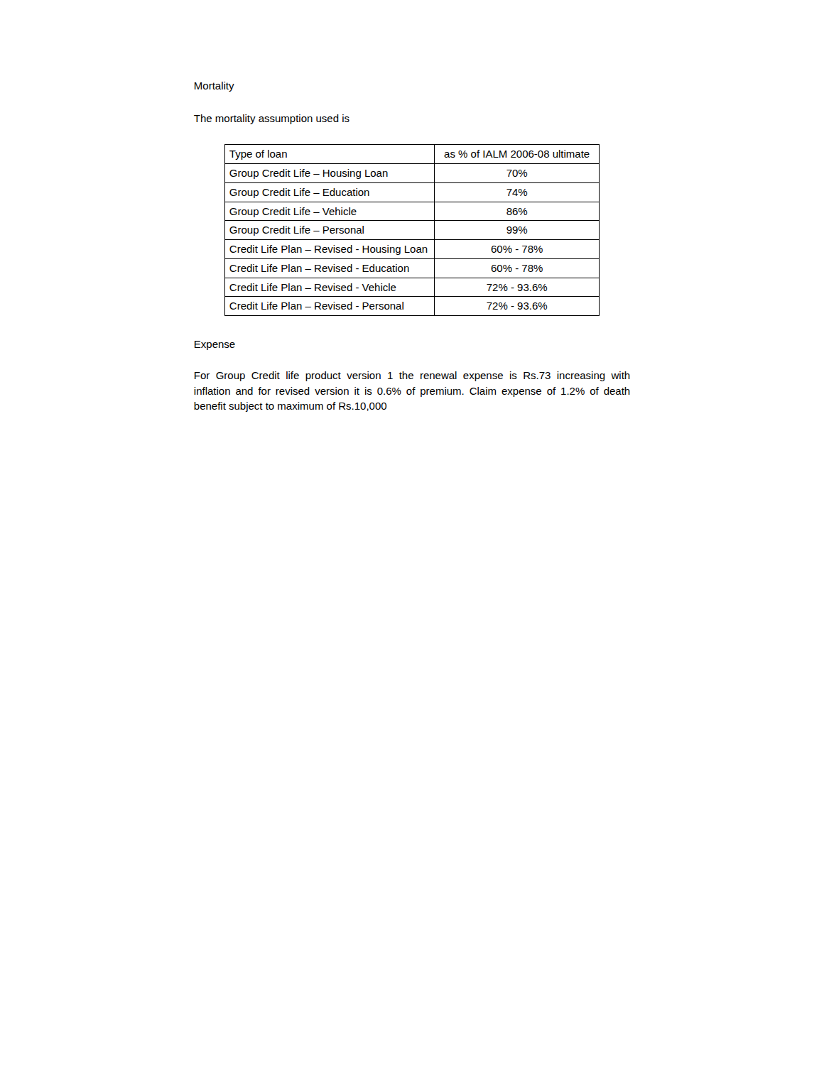Mortality
The mortality assumption used is
| Type of loan | as % of IALM 2006-08 ultimate |
| Group Credit Life – Housing Loan | 70% |
| Group Credit Life – Education | 74% |
| Group Credit Life – Vehicle | 86% |
| Group Credit Life – Personal | 99% |
| Credit Life Plan – Revised - Housing Loan | 60% - 78% |
| Credit Life Plan – Revised - Education | 60% - 78% |
| Credit Life Plan – Revised - Vehicle | 72% - 93.6% |
| Credit Life Plan – Revised - Personal | 72% - 93.6% |
Expense
For Group Credit life product version 1 the renewal expense is Rs.73 increasing with inflation and for revised version it is 0.6% of premium. Claim expense of 1.2% of death benefit subject to maximum of Rs.10,000